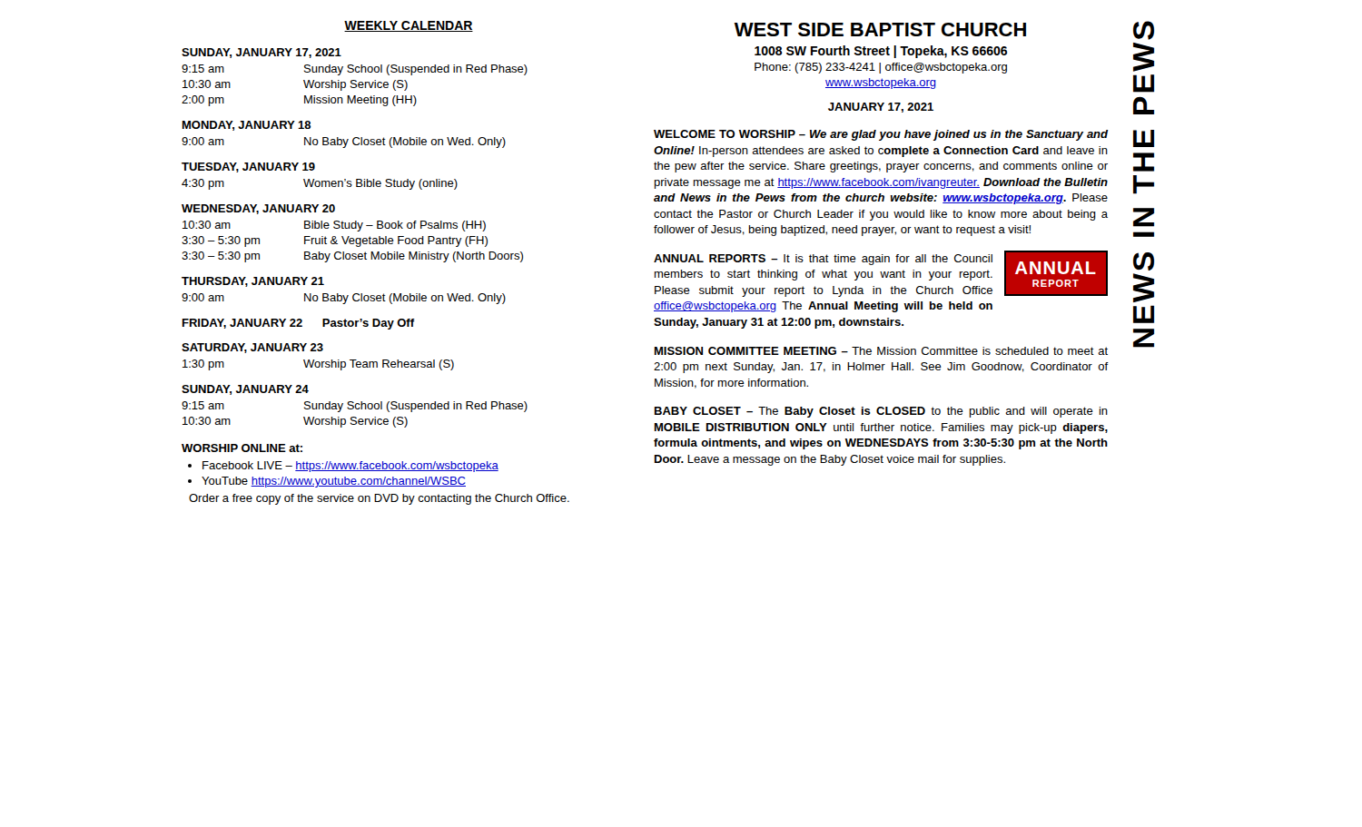WEEKLY CALENDAR
SUNDAY, JANUARY 17, 2021
| 9:15 am | Sunday School (Suspended in Red Phase) |
| 10:30 am | Worship Service (S) |
| 2:00 pm | Mission Meeting (HH) |
MONDAY, JANUARY 18
| 9:00 am | No Baby Closet (Mobile on Wed. Only) |
TUESDAY, JANUARY 19
| 4:30 pm | Women’s Bible Study (online) |
WEDNESDAY, JANUARY 20
| 10:30 am | Bible Study – Book of Psalms (HH) |
| 3:30 – 5:30 pm | Fruit & Vegetable Food Pantry (FH) |
| 3:30 – 5:30 pm | Baby Closet Mobile Ministry (North Doors) |
THURSDAY, JANUARY 21
| 9:00 am | No Baby Closet (Mobile on Wed. Only) |
FRIDAY, JANUARY 22 Pastor’s Day Off
SATURDAY, JANUARY 23
| 1:30 pm | Worship Team Rehearsal (S) |
SUNDAY, JANUARY 24
| 9:15 am | Sunday School (Suspended in Red Phase) |
| 10:30 am | Worship Service (S) |
WORSHIP ONLINE at:
Facebook LIVE – https://www.facebook.com/wsbctopeka
YouTube https://www.youtube.com/channel/WSBC
Order a free copy of the service on DVD by contacting the Church Office.
WEST SIDE BAPTIST CHURCH
1008 SW Fourth Street | Topeka, KS 66606
Phone: (785) 233-4241 | office@wsbctopeka.org
www.wsbctopeka.org
JANUARY 17, 2021
WELCOME TO WORSHIP – We are glad you have joined us in the Sanctuary and Online! In-person attendees are asked to complete a Connection Card and leave in the pew after the service. Share greetings, prayer concerns, and comments online or private message me at https://www.facebook.com/ivangreuter. Download the Bulletin and News in the Pews from the church website: www.wsbctopeka.org. Please contact the Pastor or Church Leader if you would like to know more about being a follower of Jesus, being baptized, need prayer, or want to request a visit!
ANNUALREPORT
ANNUAL REPORTS – It is that time again for all the Council members to start thinking of what you want in your report. Please submit your report to Lynda in the Church Office office@wsbctopeka.org The Annual Meeting will be held on Sunday, January 31 at 12:00 pm, downstairs.
MISSION COMMITTEE MEETING – The Mission Committee is scheduled to meet at 2:00 pm next Sunday, Jan. 17, in Holmer Hall. See Jim Goodnow, Coordinator of Mission, for more information.
BABY CLOSET – The Baby Closet is CLOSED to the public and will operate in MOBILE DISTRIBUTION ONLY until further notice. Families may pick-up diapers, formula ointments, and wipes on WEDNESDAYS from 3:30-5:30 pm at the North Door. Leave a message on the Baby Closet voice mail for supplies.
NEWS IN THE PEWS